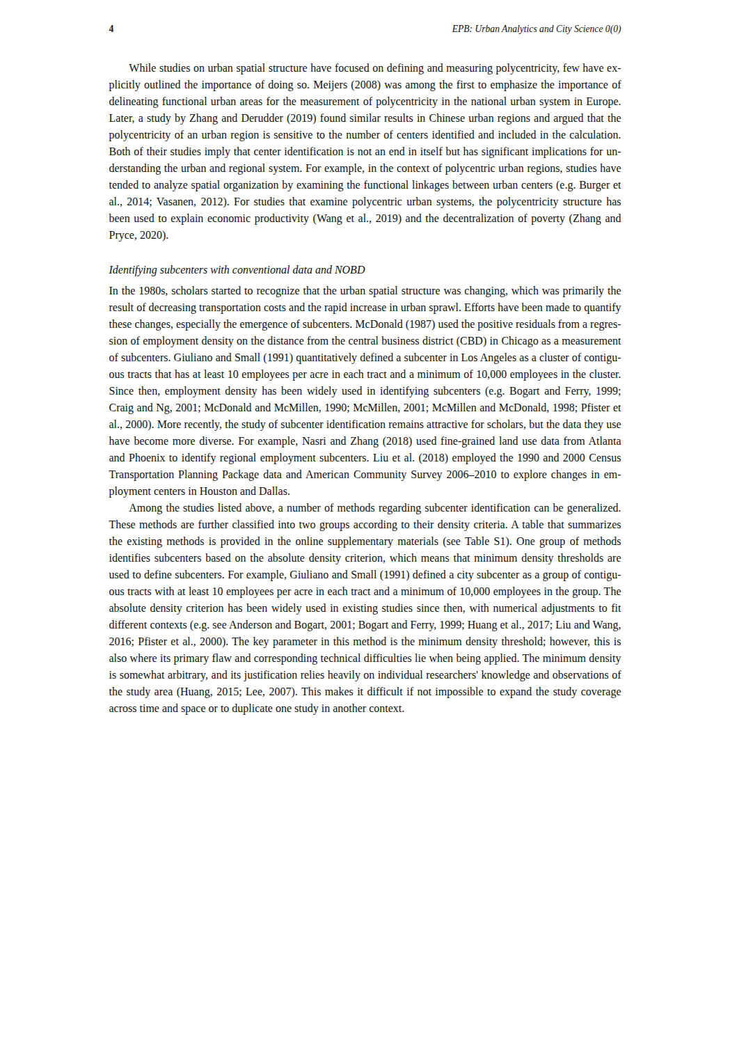4 EPB: Urban Analytics and City Science 0(0)
While studies on urban spatial structure have focused on defining and measuring polycentricity, few have explicitly outlined the importance of doing so. Meijers (2008) was among the first to emphasize the importance of delineating functional urban areas for the measurement of polycentricity in the national urban system in Europe. Later, a study by Zhang and Derudder (2019) found similar results in Chinese urban regions and argued that the polycentricity of an urban region is sensitive to the number of centers identified and included in the calculation. Both of their studies imply that center identification is not an end in itself but has significant implications for understanding the urban and regional system. For example, in the context of polycentric urban regions, studies have tended to analyze spatial organization by examining the functional linkages between urban centers (e.g. Burger et al., 2014; Vasanen, 2012). For studies that examine polycentric urban systems, the polycentricity structure has been used to explain economic productivity (Wang et al., 2019) and the decentralization of poverty (Zhang and Pryce, 2020).
Identifying subcenters with conventional data and NOBD
In the 1980s, scholars started to recognize that the urban spatial structure was changing, which was primarily the result of decreasing transportation costs and the rapid increase in urban sprawl. Efforts have been made to quantify these changes, especially the emergence of subcenters. McDonald (1987) used the positive residuals from a regression of employment density on the distance from the central business district (CBD) in Chicago as a measurement of subcenters. Giuliano and Small (1991) quantitatively defined a subcenter in Los Angeles as a cluster of contiguous tracts that has at least 10 employees per acre in each tract and a minimum of 10,000 employees in the cluster. Since then, employment density has been widely used in identifying subcenters (e.g. Bogart and Ferry, 1999; Craig and Ng, 2001; McDonald and McMillen, 1990; McMillen, 2001; McMillen and McDonald, 1998; Pfister et al., 2000). More recently, the study of subcenter identification remains attractive for scholars, but the data they use have become more diverse. For example, Nasri and Zhang (2018) used fine-grained land use data from Atlanta and Phoenix to identify regional employment subcenters. Liu et al. (2018) employed the 1990 and 2000 Census Transportation Planning Package data and American Community Survey 2006–2010 to explore changes in employment centers in Houston and Dallas.
Among the studies listed above, a number of methods regarding subcenter identification can be generalized. These methods are further classified into two groups according to their density criteria. A table that summarizes the existing methods is provided in the online supplementary materials (see Table S1). One group of methods identifies subcenters based on the absolute density criterion, which means that minimum density thresholds are used to define subcenters. For example, Giuliano and Small (1991) defined a city subcenter as a group of contiguous tracts with at least 10 employees per acre in each tract and a minimum of 10,000 employees in the group. The absolute density criterion has been widely used in existing studies since then, with numerical adjustments to fit different contexts (e.g. see Anderson and Bogart, 2001; Bogart and Ferry, 1999; Huang et al., 2017; Liu and Wang, 2016; Pfister et al., 2000). The key parameter in this method is the minimum density threshold; however, this is also where its primary flaw and corresponding technical difficulties lie when being applied. The minimum density is somewhat arbitrary, and its justification relies heavily on individual researchers' knowledge and observations of the study area (Huang, 2015; Lee, 2007). This makes it difficult if not impossible to expand the study coverage across time and space or to duplicate one study in another context.